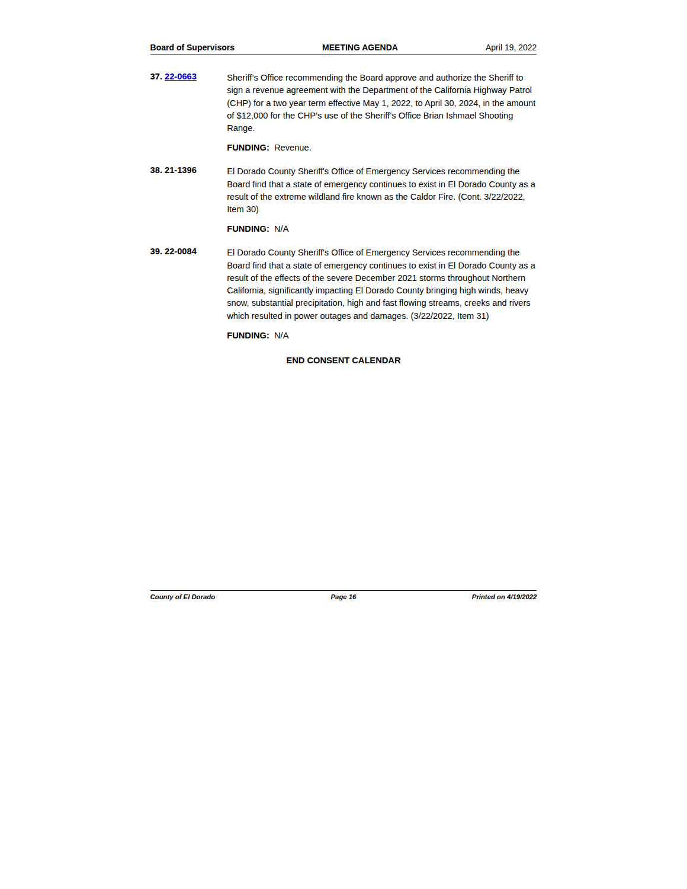Board of Supervisors
MEETING AGENDA
April 19, 2022
37. 22-0663
Sheriff’s Office recommending the Board approve and authorize the Sheriff to sign a revenue agreement with the Department of the California Highway Patrol (CHP) for a two year term effective May 1, 2022, to April 30, 2024, in the amount of $12,000 for the CHP’s use of the Sheriff’s Office Brian Ishmael Shooting Range.
FUNDING: Revenue.
38. 21-1396
El Dorado County Sheriff's Office of Emergency Services recommending the Board find that a state of emergency continues to exist in El Dorado County as a result of the extreme wildland fire known as the Caldor Fire. (Cont. 3/22/2022, Item 30)
FUNDING: N/A
39. 22-0084
El Dorado County Sheriff's Office of Emergency Services recommending the Board find that a state of emergency continues to exist in El Dorado County as a result of the effects of the severe December 2021 storms throughout Northern California, significantly impacting El Dorado County bringing high winds, heavy snow, substantial precipitation, high and fast flowing streams, creeks and rivers which resulted in power outages and damages. (3/22/2022, Item 31)
FUNDING: N/A
END CONSENT CALENDAR
County of El Dorado
Page 16
Printed on 4/19/2022